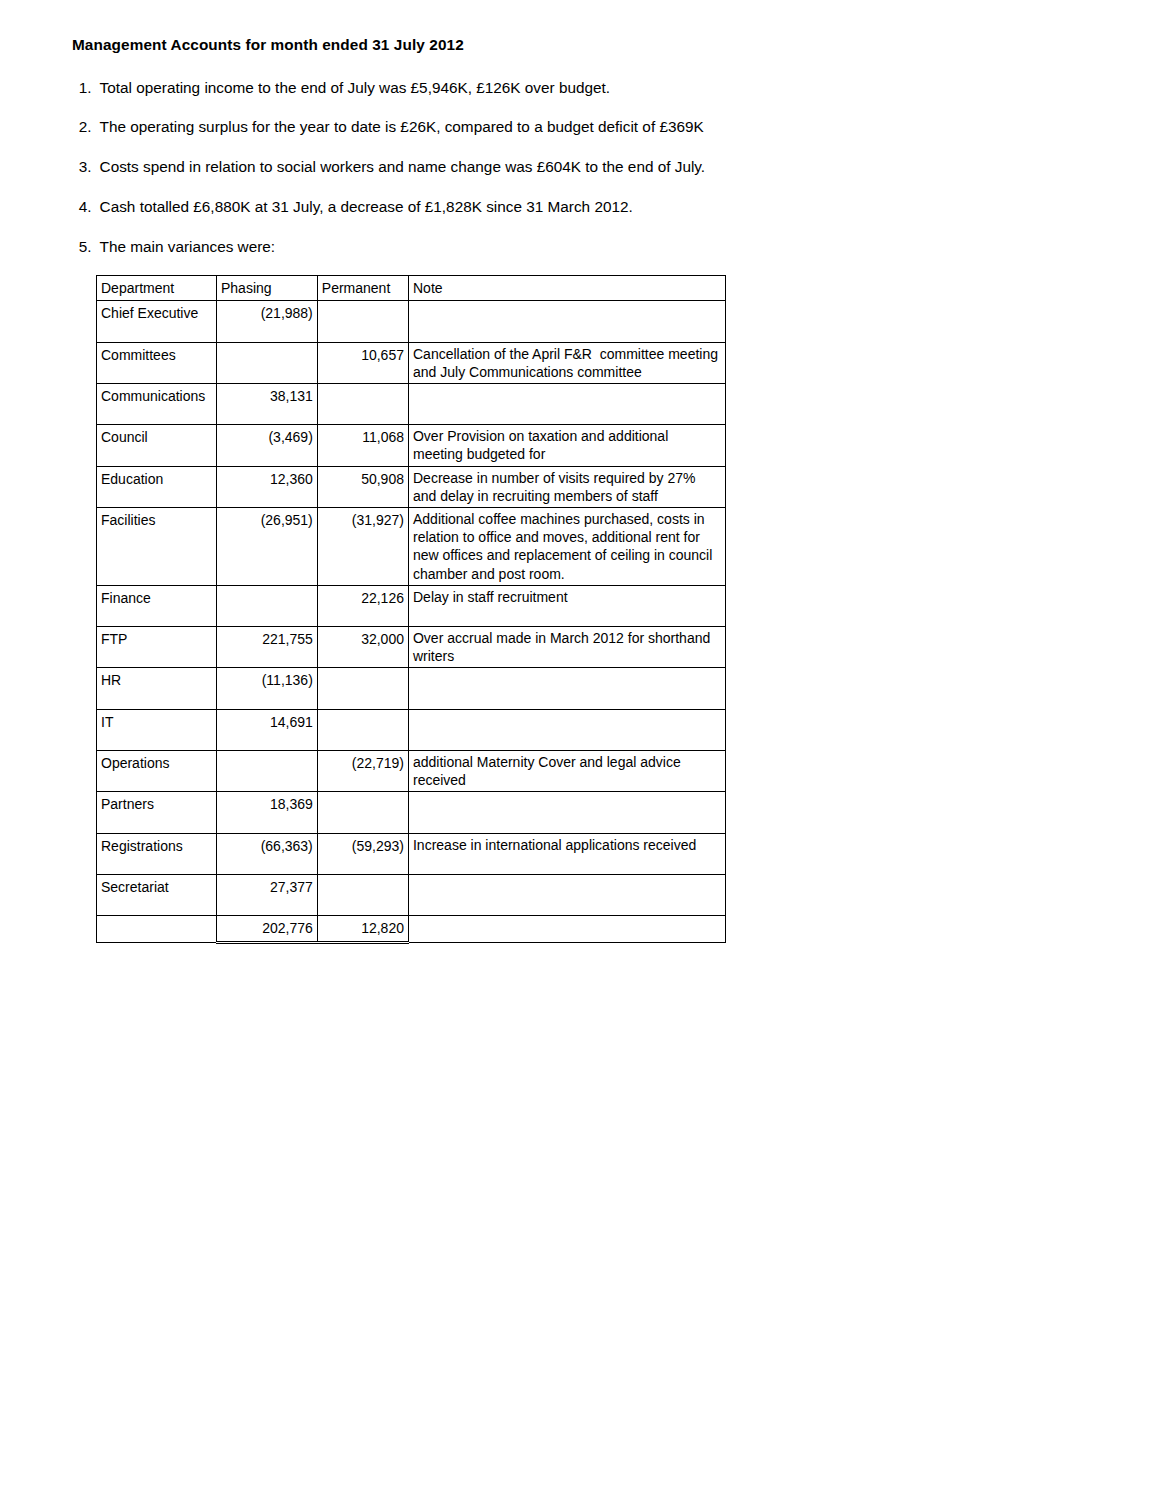Management Accounts for month ended 31 July 2012
Total operating income to the end of July was £5,946K, £126K over budget.
The operating surplus for the year to date is £26K, compared to a budget deficit of £369K
Costs spend in relation to social workers and name change was £604K to the end of July.
Cash totalled £6,880K at 31 July, a decrease of £1,828K since 31 March 2012.
The main variances were:
| Department | Phasing | Permanent | Note |
| Chief Executive | (21,988) | | |
| Committees | | 10,657 | Cancellation of the April F&R committee meeting and July Communications committee |
| Communications | 38,131 | | |
| Council | (3,469) | 11,068 | Over Provision on taxation and additional meeting budgeted for |
| Education | 12,360 | 50,908 | Decrease in number of visits required by 27% and delay in recruiting members of staff |
| Facilities | (26,951) | (31,927) | Additional coffee machines purchased, costs in relation to office and moves, additional rent for new offices and replacement of ceiling in council chamber and post room. |
| Finance | | 22,126 | Delay in staff recruitment |
| FTP | 221,755 | 32,000 | Over accrual made in March 2012 for shorthand writers |
| HR | (11,136) | | |
| IT | 14,691 | | |
| Operations | | (22,719) | additional Maternity Cover and legal advice received |
| Partners | 18,369 | | |
| Registrations | (66,363) | (59,293) | Increase in international applications received |
| Secretariat | 27,377 | | |
| | 202,776 | 12,820 | |